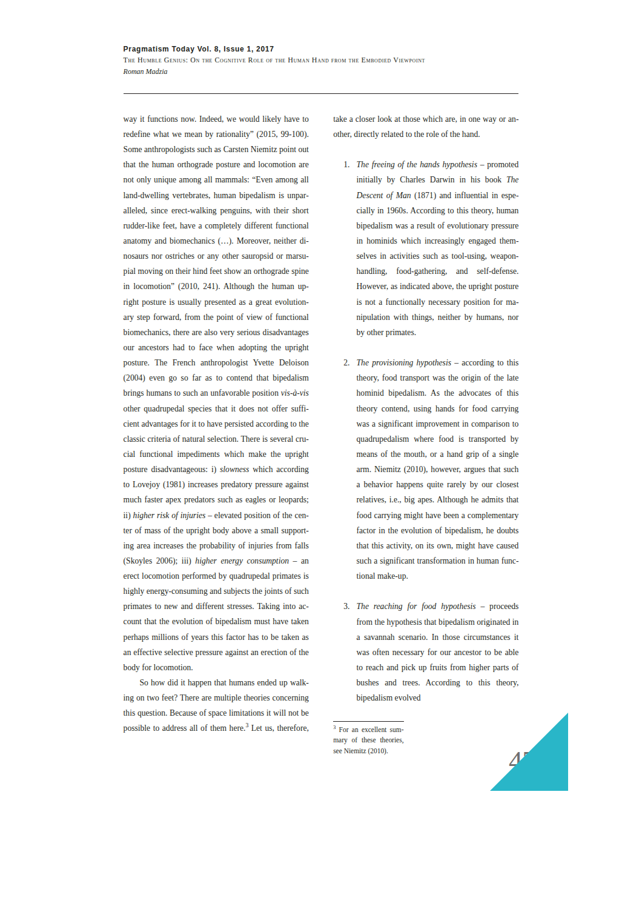Pragmatism Today Vol. 8, Issue 1, 2017 The Humble Genius: On the Cognitive Role of the Human Hand from the Embodied Viewpoint Roman Madzia
way it functions now. Indeed, we would likely have to redefine what we mean by rationality” (2015, 99-100). Some anthropologists such as Carsten Niemitz point out that the human orthograde posture and locomotion are not only unique among all mammals: “Even among all land-dwelling vertebrates, human bipedalism is unparalleled, since erect-walking penguins, with their short rudder-like feet, have a completely different functional anatomy and biomechanics (…). Moreover, neither dinosaurs nor ostriches or any other sauropsid or marsupial moving on their hind feet show an orthograde spine in locomotion” (2010, 241). Although the human upright posture is usually presented as a great evolutionary step forward, from the point of view of functional biomechanics, there are also very serious disadvantages our ancestors had to face when adopting the upright posture. The French anthropologist Yvette Deloison (2004) even go so far as to contend that bipedalism brings humans to such an unfavorable position vis-à-vis other quadrupedal species that it does not offer sufficient advantages for it to have persisted according to the classic criteria of natural selection. There is several crucial functional impediments which make the upright posture disadvantageous: i) slowness which according to Lovejoy (1981) increases predatory pressure against much faster apex predators such as eagles or leopards; ii) higher risk of injuries – elevated position of the center of mass of the upright body above a small supporting area increases the probability of injuries from falls (Skoyles 2006); iii) higher energy consumption – an erect locomotion performed by quadrupedal primates is highly energy-consuming and subjects the joints of such primates to new and different stresses. Taking into account that the evolution of bipedalism must have taken perhaps millions of years this factor has to be taken as an effective selective pressure against an erection of the body for locomotion.
So how did it happen that humans ended up walking on two feet? There are multiple theories concerning this question. Because of space limitations it will not be possible to address all of them here.3 Let us, therefore, take a closer look at those which are, in one way or another, directly related to the role of the hand.
The freeing of the hands hypothesis – promoted initially by Charles Darwin in his book The Descent of Man (1871) and influential in especially in 1960s. According to this theory, human bipedalism was a result of evolutionary pressure in hominids which increasingly engaged themselves in activities such as tool-using, weapon-handling, food-gathering, and self-defense. However, as indicated above, the upright posture is not a functionally necessary position for manipulation with things, neither by humans, nor by other primates.
The provisioning hypothesis – according to this theory, food transport was the origin of the late hominid bipedalism. As the advocates of this theory contend, using hands for food carrying was a significant improvement in comparison to quadrupedalism where food is transported by means of the mouth, or a hand grip of a single arm. Niemitz (2010), however, argues that such a behavior happens quite rarely by our closest relatives, i.e., big apes. Although he admits that food carrying might have been a complementary factor in the evolution of bipedalism, he doubts that this activity, on its own, might have caused such a significant transformation in human functional make-up.
The reaching for food hypothesis – proceeds from the hypothesis that bipedalism originated in a savannah scenario. In those circumstances it was often necessary for our ancestor to be able to reach and pick up fruits from higher parts of bushes and trees. According to this theory, bipedalism evolved
3 For an excellent summary of these theories, see Niemitz (2010).
47